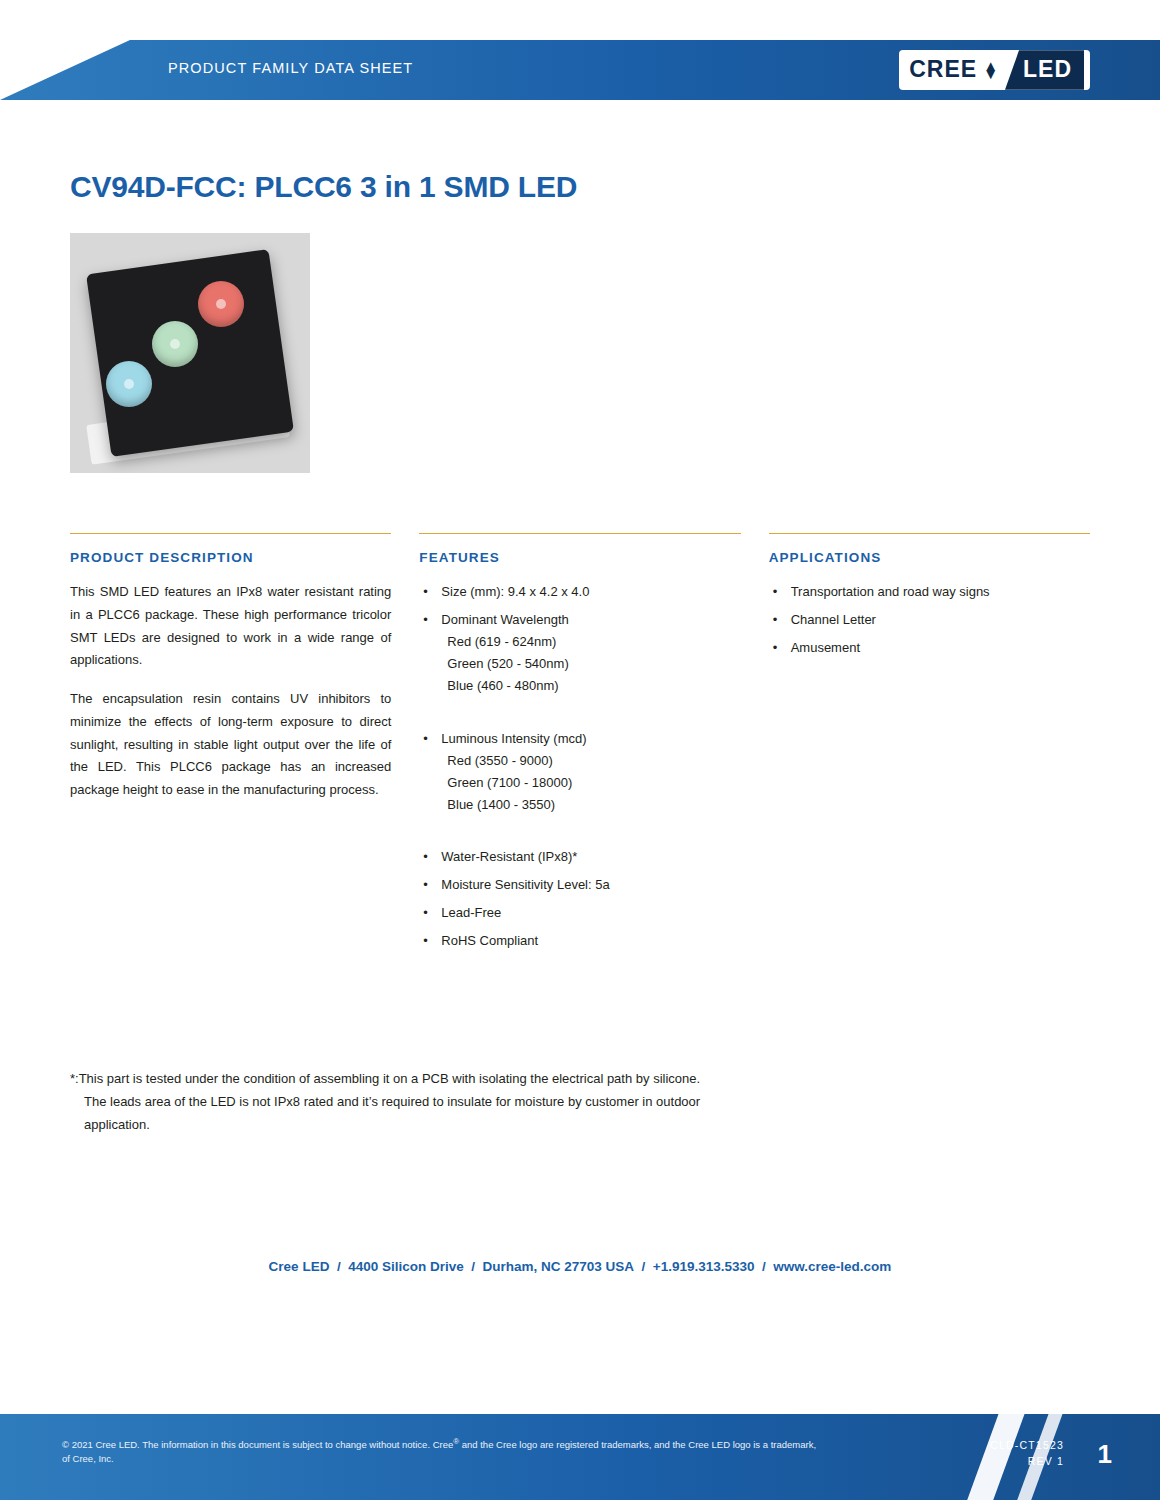PRODUCT FAMILY DATA SHEET
CREE▲▼ LED
CV94D-FCC: PLCC6 3 in 1 SMD LED
Product Description
This SMD LED features an IPx8 water resistant rating in a PLCC6 package. These high performance tricolor SMT LEDs are designed to work in a wide range of applications.
The encapsulation resin contains UV inhibitors to minimize the effects of long-term exposure to direct sunlight, resulting in stable light output over the life of the LED. This PLCC6 package has an increased package height to ease in the manufacturing process.
Features
Size (mm): 9.4 x 4.2 x 4.0
Dominant Wavelength Red (619 - 624nm) Green (520 - 540nm) Blue (460 - 480nm)
Luminous Intensity (mcd) Red (3550 - 9000) Green (7100 - 18000) Blue (1400 - 3550)
Water-Resistant (IPx8)*
Moisture Sensitivity Level: 5a
Lead-Free
RoHS Compliant
Applications
Transportation and road way signs
Channel Letter
Amusement
*:This part is tested under the condition of assembling it on a PCB with isolating the electrical path by silicone. The leads area of the LED is not IPx8 rated and it’s required to insulate for moisture by customer in outdoor application.
Cree LED / 4400 Silicon Drive / Durham, NC 27703 USA / +1.919.313.5330 / www.cree-led.com
© 2021 Cree LED. The information in this document is subject to change without notice. Cree® and the Cree logo are registered trademarks, and the Cree LED logo is a trademark, of Cree, Inc.
CLD-CT1523
REV 1
1